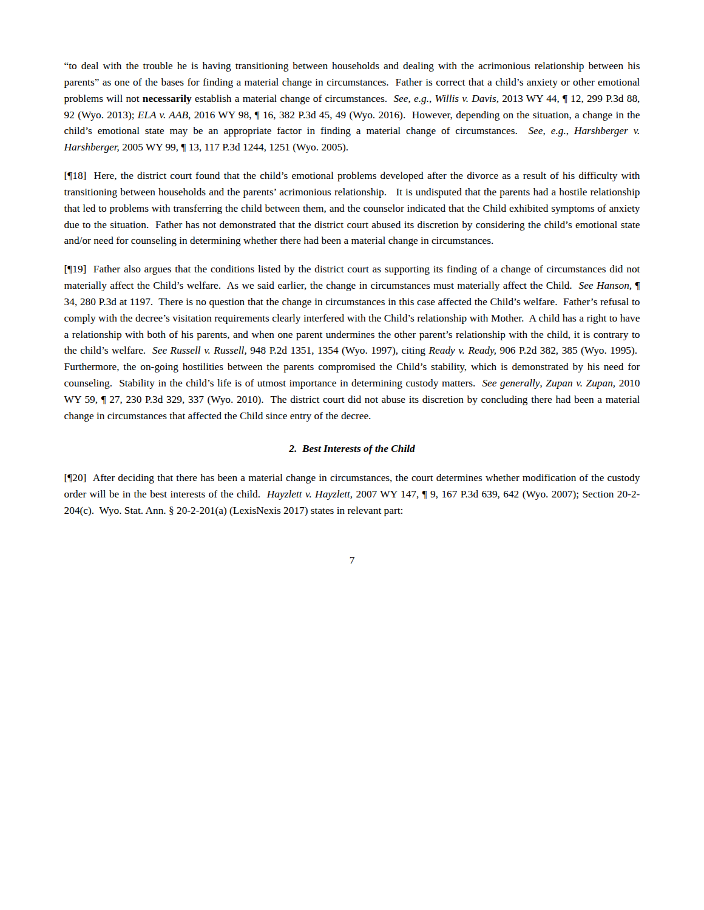“to deal with the trouble he is having transitioning between households and dealing with the acrimonious relationship between his parents” as one of the bases for finding a material change in circumstances. Father is correct that a child’s anxiety or other emotional problems will not necessarily establish a material change of circumstances. See, e.g., Willis v. Davis, 2013 WY 44, ¶ 12, 299 P.3d 88, 92 (Wyo. 2013); ELA v. AAB, 2016 WY 98, ¶ 16, 382 P.3d 45, 49 (Wyo. 2016). However, depending on the situation, a change in the child’s emotional state may be an appropriate factor in finding a material change of circumstances. See, e.g., Harshberger v. Harshberger, 2005 WY 99, ¶ 13, 117 P.3d 1244, 1251 (Wyo. 2005).
[¶18] Here, the district court found that the child’s emotional problems developed after the divorce as a result of his difficulty with transitioning between households and the parents’ acrimonious relationship. It is undisputed that the parents had a hostile relationship that led to problems with transferring the child between them, and the counselor indicated that the Child exhibited symptoms of anxiety due to the situation. Father has not demonstrated that the district court abused its discretion by considering the child’s emotional state and/or need for counseling in determining whether there had been a material change in circumstances.
[¶19] Father also argues that the conditions listed by the district court as supporting its finding of a change of circumstances did not materially affect the Child’s welfare. As we said earlier, the change in circumstances must materially affect the Child. See Hanson, ¶ 34, 280 P.3d at 1197. There is no question that the change in circumstances in this case affected the Child’s welfare. Father’s refusal to comply with the decree’s visitation requirements clearly interfered with the Child’s relationship with Mother. A child has a right to have a relationship with both of his parents, and when one parent undermines the other parent’s relationship with the child, it is contrary to the child’s welfare. See Russell v. Russell, 948 P.2d 1351, 1354 (Wyo. 1997), citing Ready v. Ready, 906 P.2d 382, 385 (Wyo. 1995). Furthermore, the on-going hostilities between the parents compromised the Child’s stability, which is demonstrated by his need for counseling. Stability in the child’s life is of utmost importance in determining custody matters. See generally, Zupan v. Zupan, 2010 WY 59, ¶ 27, 230 P.3d 329, 337 (Wyo. 2010). The district court did not abuse its discretion by concluding there had been a material change in circumstances that affected the Child since entry of the decree.
2. Best Interests of the Child
[¶20] After deciding that there has been a material change in circumstances, the court determines whether modification of the custody order will be in the best interests of the child. Hayzlett v. Hayzlett, 2007 WY 147, ¶ 9, 167 P.3d 639, 642 (Wyo. 2007); Section 20-2-204(c). Wyo. Stat. Ann. § 20-2-201(a) (LexisNexis 2017) states in relevant part:
7